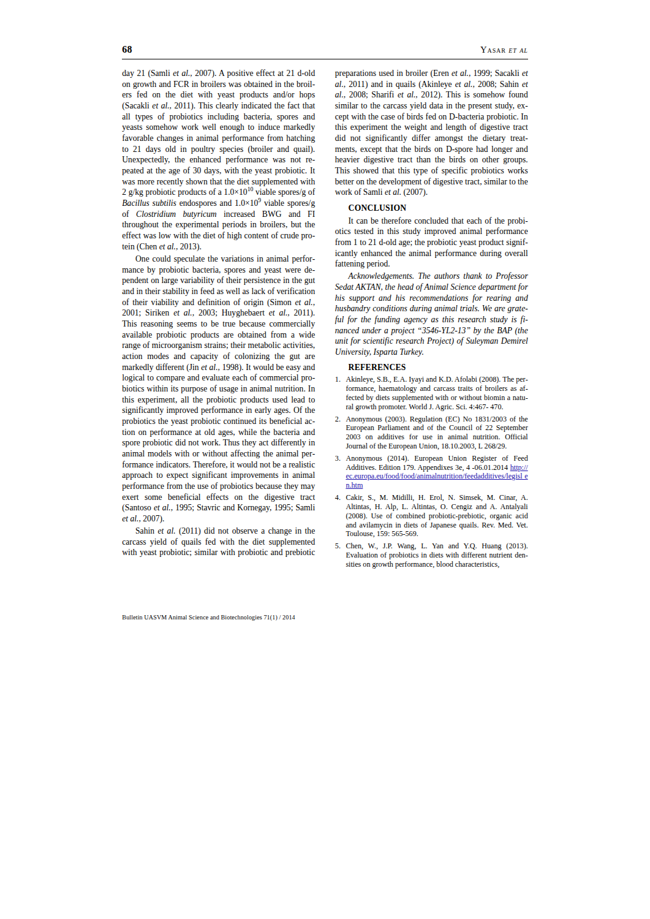68 Yasar et al
day 21 (Samli et al., 2007). A positive effect at 21 d-old on growth and FCR in broilers was obtained in the broilers fed on the diet with yeast products and/or hops (Sacakli et al., 2011). This clearly indicated the fact that all types of probiotics including bacteria, spores and yeasts somehow work well enough to induce markedly favorable changes in animal performance from hatching to 21 days old in poultry species (broiler and quail). Unexpectedly, the enhanced performance was not repeated at the age of 30 days, with the yeast probiotic. It was more recently shown that the diet supplemented with 2 g/kg probiotic products of a 1.0×1010 viable spores/g of Bacillus subtilis endospores and 1.0×109 viable spores/g of Clostridium butyricum increased BWG and FI throughout the experimental periods in broilers, but the effect was low with the diet of high content of crude protein (Chen et al., 2013).
One could speculate the variations in animal performance by probiotic bacteria, spores and yeast were dependent on large variability of their persistence in the gut and in their stability in feed as well as lack of verification of their viability and definition of origin (Simon et al., 2001; Siriken et al., 2003; Huyghebaert et al., 2011). This reasoning seems to be true because commercially available probiotic products are obtained from a wide range of microorganism strains; their metabolic activities, action modes and capacity of colonizing the gut are markedly different (Jin et al., 1998). It would be easy and logical to compare and evaluate each of commercial probiotics within its purpose of usage in animal nutrition. In this experiment, all the probiotic products used lead to significantly improved performance in early ages. Of the probiotics the yeast probiotic continued its beneficial action on performance at old ages, while the bacteria and spore probiotic did not work. Thus they act differently in animal models with or without affecting the animal performance indicators. Therefore, it would not be a realistic approach to expect significant improvements in animal performance from the use of probiotics because they may exert some beneficial effects on the digestive tract (Santoso et al., 1995; Stavric and Kornegay, 1995; Samli et al., 2007).
Sahin et al. (2011) did not observe a change in the carcass yield of quails fed with the diet supplemented with yeast probiotic; similar with probiotic and prebiotic preparations used in broiler (Eren et al., 1999; Sacakli et al., 2011) and in quails (Akinleye et al., 2008; Sahin et al., 2008; Sharifi et al., 2012). This is somehow found similar to the carcass yield data in the present study, except with the case of birds fed on D-bacteria probiotic. In this experiment the weight and length of digestive tract did not significantly differ amongst the dietary treatments, except that the birds on D-spore had longer and heavier digestive tract than the birds on other groups. This showed that this type of specific probiotics works better on the development of digestive tract, similar to the work of Samli et al. (2007).
CONCLUSION
It can be therefore concluded that each of the probiotics tested in this study improved animal performance from 1 to 21 d-old age; the probiotic yeast product significantly enhanced the animal performance during overall fattening period.
Acknowledgements. The authors thank to Professor Sedat AKTAN, the head of Animal Science department for his support and his recommendations for rearing and husbandry conditions during animal trials. We are grateful for the funding agency as this research study is financed under a project “3546-YL2-13” by the BAP (the unit for scientific research Project) of Suleyman Demirel University, Isparta Turkey.
REFERENCES
1. Akinleye, S.B., E.A. Iyayi and K.D. Afolabi (2008). The performance, haematology and carcass traits of broilers as affected by diets supplemented with or without biomin a natural growth promoter. World J. Agric. Sci. 4:467- 470.
2. Anonymous (2003). Regulation (EC) No 1831/2003 of the European Parliament and of the Council of 22 September 2003 on additives for use in animal nutrition. Official Journal of the European Union, 18.10.2003, L 268/29.
3. Anonymous (2014). European Union Register of Feed Additives. Edition 179. Appendixes 3e, 4 -06.01.2014 http://ec.europa.eu/food/food/animalnutrition/feedadditives/legisl en.htm
4. Cakir, S., M. Midilli, H. Erol, N. Simsek, M. Cinar, A. Altintas, H. Alp, L. Altintas, O. Cengiz and A. Antalyali (2008). Use of combined probiotic-prebiotic, organic acid and avilamycin in diets of Japanese quails. Rev. Med. Vet. Toulouse, 159: 565-569.
5. Chen, W., J.P. Wang, L. Yan and Y.Q. Huang (2013). Evaluation of probiotics in diets with different nutrient densities on growth performance, blood characteristics,
Bulletin UASVM Animal Science and Biotechnologies 71(1) / 2014